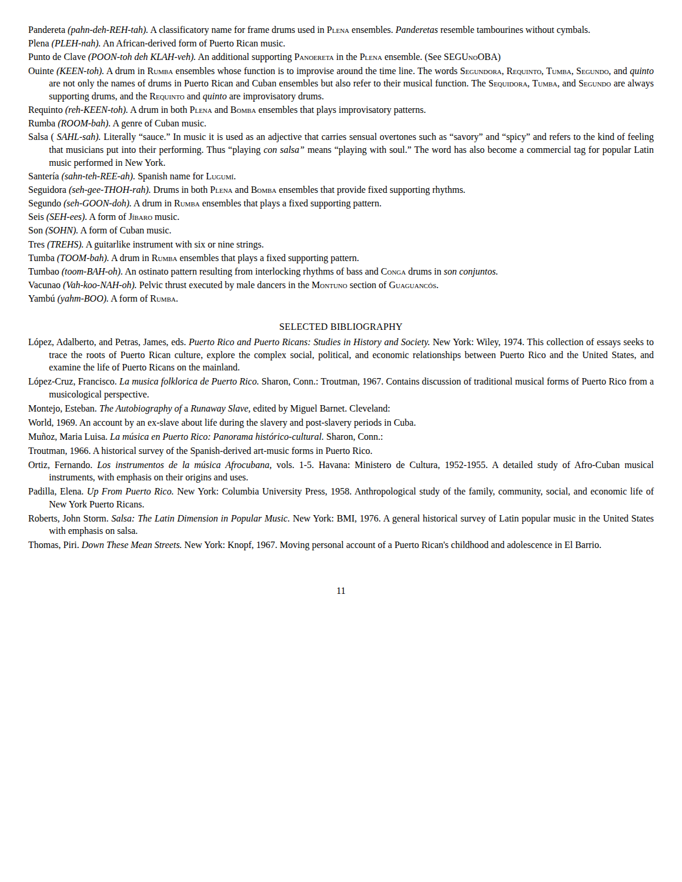Pandereta (pahn-deh-REH-tah). A classificatory name for frame drums used in Plena ensembles. Panderetas resemble tambourines without cymbals.
Plena (PLEH-nah). An African-derived form of Puerto Rican music.
Punto de Clave (POON-toh deh KLAH-veh). An additional supporting Panoereta in the Plena ensemble. (See SEGUnoOBA)
Ouinte (KEEN-toh). A drum in Rumba ensembles whose function is to improvise around the time line. The words Segundora, Requinto, Tumba, Segundo, and quinto are not only the names of drums in Puerto Rican and Cuban ensembles but also refer to their musical function. The Sequidora, Tumba, and Segundo are always supporting drums, and the Requinto and quinto are improvisatory drums.
Requinto (reh-KEEN-toh). A drum in both Plena and Bomba ensembles that plays improvisatory patterns.
Rumba (ROOM-bah). A genre of Cuban music.
Salsa ( SAHL-sah). Literally “sauce.” In music it is used as an adjective that carries sensual overtones such as “savory” and “spicy” and refers to the kind of feeling that musicians put into their performing. Thus “playing con salsa” means “playing with soul.” The word has also become a commercial tag for popular Latin music performed in New York.
Santería (sahn-teh-REE-ah). Spanish name for Lugumí.
Seguidora (seh-gee-THOH-rah). Drums in both Plena and Bomba ensembles that provide fixed supporting rhythms.
Segundo (seh-GOON-doh). A drum in Rumba ensembles that plays a fixed supporting pattern.
Seis (SEH-ees). A form of Jíbaro music.
Son (SOHN). A form of Cuban music.
Tres (TREHS). A guitarlike instrument with six or nine strings.
Tumba (TOOM-bah). A drum in Rumba ensembles that plays a fixed supporting pattern.
Tumbao (toom-BAH-oh). An ostinato pattern resulting from interlocking rhythms of bass and Conga drums in son conjuntos.
Vacunao (Vah-koo-NAH-oh). Pelvic thrust executed by male dancers in the Montuno section of Guaguancós.
Yambú (yahm-BOO). A form of Rumba.
SELECTED BIBLIOGRAPHY
López, Adalberto, and Petras, James, eds. Puerto Rico and Puerto Ricans: Studies in History and Society. New York: Wiley, 1974. This collection of essays seeks to trace the roots of Puerto Rican culture, explore the complex social, political, and economic relationships between Puerto Rico and the United States, and examine the life of Puerto Ricans on the mainland.
López-Cruz, Francisco. La musica folklorica de Puerto Rico. Sharon, Conn.: Troutman, 1967. Contains discussion of traditional musical forms of Puerto Rico from a musicological perspective.
Montejo, Esteban. The Autobiography of a Runaway Slave, edited by Miguel Barnet. Cleveland:
World, 1969. An account by an ex-slave about life during the slavery and post-slavery periods in Cuba.
Muñoz, Maria Luisa. La música en Puerto Rico: Panorama histórico-cultural. Sharon, Conn.:
Troutman, 1966. A historical survey of the Spanish-derived art-music forms in Puerto Rico.
Ortiz, Fernando. Los instrumentos de la música Afrocubana, vols. 1-5. Havana: Ministero de Cultura, 1952-1955. A detailed study of Afro-Cuban musical instruments, with emphasis on their origins and uses.
Padilla, Elena. Up From Puerto Rico. New York: Columbia University Press, 1958. Anthropological study of the family, community, social, and economic life of New York Puerto Ricans.
Roberts, John Storm. Salsa: The Latin Dimension in Popular Music. New York: BMI, 1976. A general historical survey of Latin popular music in the United States with emphasis on salsa.
Thomas, Piri. Down These Mean Streets. New York: Knopf, 1967. Moving personal account of a Puerto Rican's childhood and adolescence in El Barrio.
11